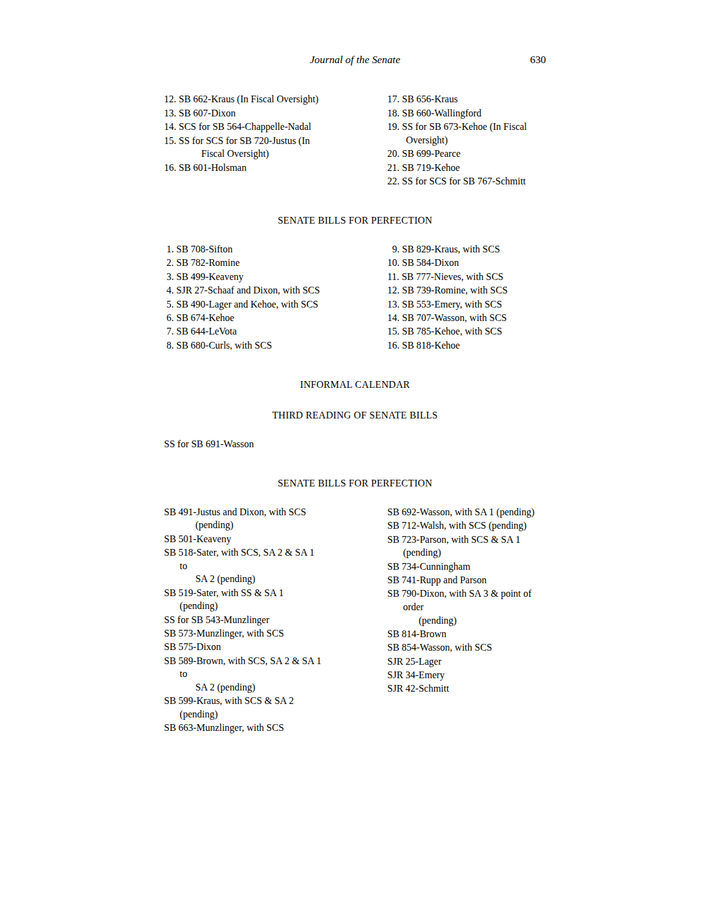Journal of the Senate 630
12. SB 662-Kraus (In Fiscal Oversight)
13. SB 607-Dixon
14. SCS for SB 564-Chappelle-Nadal
15. SS for SCS for SB 720-Justus (InFiscal Oversight)
16. SB 601-Holsman
17. SB 656-Kraus
18. SB 660-Wallingford
19. SS for SB 673-Kehoe (In Fiscal Oversight)
20. SB 699-Pearce
21. SB 719-Kehoe
22. SS for SCS for SB 767-Schmitt
SENATE BILLS FOR PERFECTION
1. SB 708-Sifton
2. SB 782-Romine
3. SB 499-Keaveny
4. SJR 27-Schaaf and Dixon, with SCS
5. SB 490-Lager and Kehoe, with SCS
6. SB 674-Kehoe
7. SB 644-LeVota
8. SB 680-Curls, with SCS
9. SB 829-Kraus, with SCS
10. SB 584-Dixon
11. SB 777-Nieves, with SCS
12. SB 739-Romine, with SCS
13. SB 553-Emery, with SCS
14. SB 707-Wasson, with SCS
15. SB 785-Kehoe, with SCS
16. SB 818-Kehoe
INFORMAL CALENDAR
THIRD READING OF SENATE BILLS
SS for SB 691-Wasson
SENATE BILLS FOR PERFECTION
SB 491-Justus and Dixon, with SCS(pending)
SB 501-Keaveny
SB 518-Sater, with SCS, SA 2 & SA 1 toSA 2 (pending)
SB 519-Sater, with SS & SA 1 (pending)
SS for SB 543-Munzlinger
SB 573-Munzlinger, with SCS
SB 575-Dixon
SB 589-Brown, with SCS, SA 2 & SA 1 toSA 2 (pending)
SB 599-Kraus, with SCS & SA 2 (pending)
SB 663-Munzlinger, with SCS
SB 692-Wasson, with SA 1 (pending)
SB 712-Walsh, with SCS (pending)
SB 723-Parson, with SCS & SA 1 (pending)
SB 734-Cunningham
SB 741-Rupp and Parson
SB 790-Dixon, with SA 3 & point of order(pending)
SB 814-Brown
SB 854-Wasson, with SCS
SJR 25-Lager
SJR 34-Emery
SJR 42-Schmitt